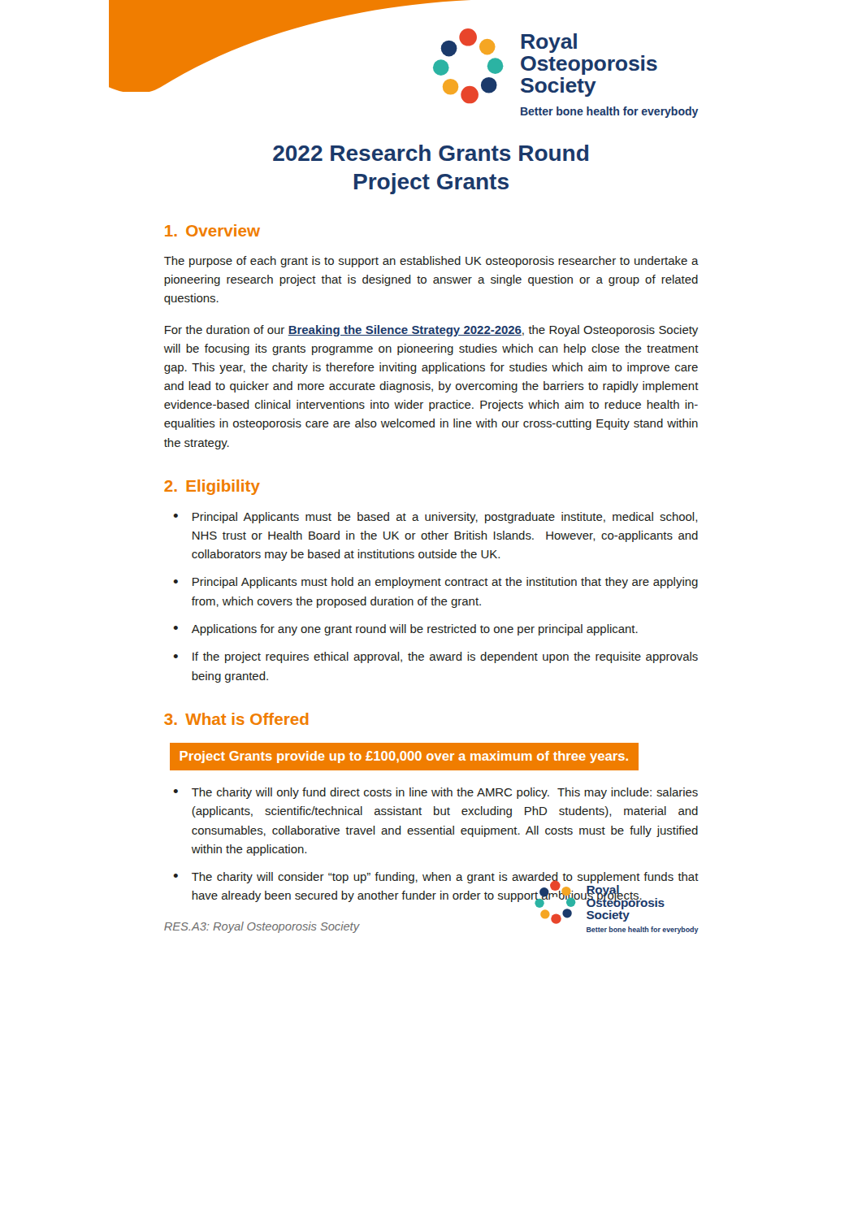Royal
Osteoporosis
Society
Better bone health for everybody
2022 Research Grants Round
Project Grants
1. Overview
The purpose of each grant is to support an established UK osteoporosis researcher to undertake a pioneering research project that is designed to answer a single question or a group of related questions.
For the duration of our Breaking the Silence Strategy 2022-2026, the Royal Osteoporosis Society will be focusing its grants programme on pioneering studies which can help close the treatment gap. This year, the charity is therefore inviting applications for studies which aim to improve care and lead to quicker and more accurate diagnosis, by overcoming the barriers to rapidly implement evidence-based clinical interventions into wider practice. Projects which aim to reduce health inequalities in osteoporosis care are also welcomed in line with our cross-cutting Equity stand within the strategy.
2. Eligibility
Principal Applicants must be based at a university, postgraduate institute, medical school, NHS trust or Health Board in the UK or other British Islands. However, co-applicants and collaborators may be based at institutions outside the UK.
Principal Applicants must hold an employment contract at the institution that they are applying from, which covers the proposed duration of the grant.
Applications for any one grant round will be restricted to one per principal applicant.
If the project requires ethical approval, the award is dependent upon the requisite approvals being granted.
3. What is Offered
Project Grants provide up to £100,000 over a maximum of three years.
The charity will only fund direct costs in line with the AMRC policy. This may include: salaries (applicants, scientific/technical assistant but excluding PhD students), material and consumables, collaborative travel and essential equipment. All costs must be fully justified within the application.
The charity will consider “top up” funding, when a grant is awarded to supplement funds that have already been secured by another funder in order to support ambitious projects.
RES.A3: Royal Osteoporosis Society
Royal
Osteoporosis
Society
Better bone health for everybody